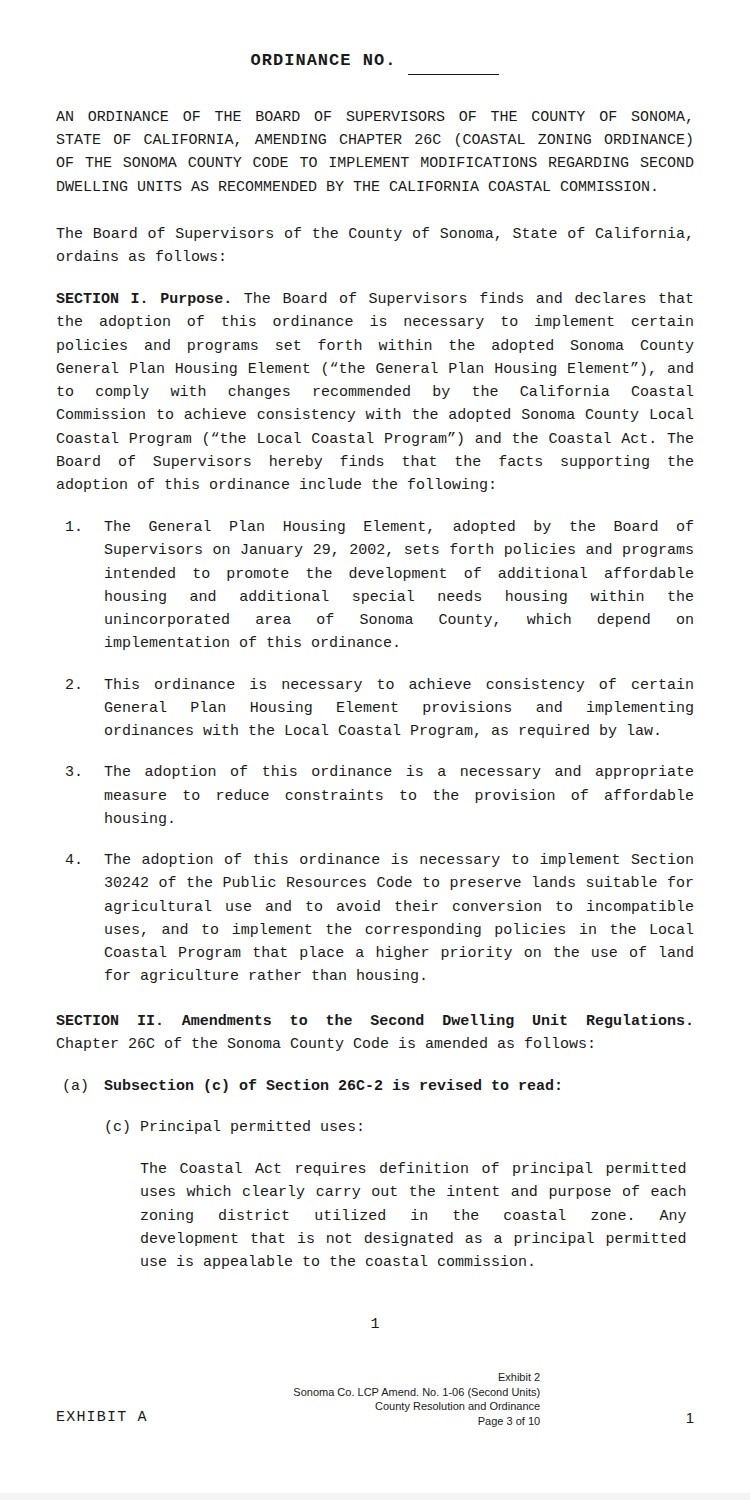ORDINANCE NO.
An ordinance of the Board of Supervisors of the County of Sonoma, State of California, amending Chapter 26C (Coastal Zoning Ordinance) of the Sonoma County Code to implement modifications regarding second dwelling units as recommended by the California Coastal Commission.
The Board of Supervisors of the County of Sonoma, State of California, ordains as follows:
SECTION I. Purpose. The Board of Supervisors finds and declares that the adoption of this ordinance is necessary to implement certain policies and programs set forth within the adopted Sonoma County General Plan Housing Element (“the General Plan Housing Element”), and to comply with changes recommended by the California Coastal Commission to achieve consistency with the adopted Sonoma County Local Coastal Program (“the Local Coastal Program”) and the Coastal Act. The Board of Supervisors hereby finds that the facts supporting the adoption of this ordinance include the following:
The General Plan Housing Element, adopted by the Board of Supervisors on January 29, 2002, sets forth policies and programs intended to promote the development of additional affordable housing and additional special needs housing within the unincorporated area of Sonoma County, which depend on implementation of this ordinance.
This ordinance is necessary to achieve consistency of certain General Plan Housing Element provisions and implementing ordinances with the Local Coastal Program, as required by law.
The adoption of this ordinance is a necessary and appropriate measure to reduce constraints to the provision of affordable housing.
The adoption of this ordinance is necessary to implement Section 30242 of the Public Resources Code to preserve lands suitable for agricultural use and to avoid their conversion to incompatible uses, and to implement the corresponding policies in the Local Coastal Program that place a higher priority on the use of land for agriculture rather than housing.
SECTION II. Amendments to the Second Dwelling Unit Regulations. Chapter 26C of the Sonoma County Code is amended as follows:
(a) Subsection (c) of Section 26C-2 is revised to read:
(c) Principal permitted uses:
The Coastal Act requires definition of principal permitted uses which clearly carry out the intent and purpose of each zoning district utilized in the coastal zone. Any development that is not designated as a principal permitted use is appealable to the coastal commission.
1
EXHIBIT A
Exhibit 2
Sonoma Co. LCP Amend. No. 1-06 (Second Units)
County Resolution and Ordinance
Page 3 of 10
1